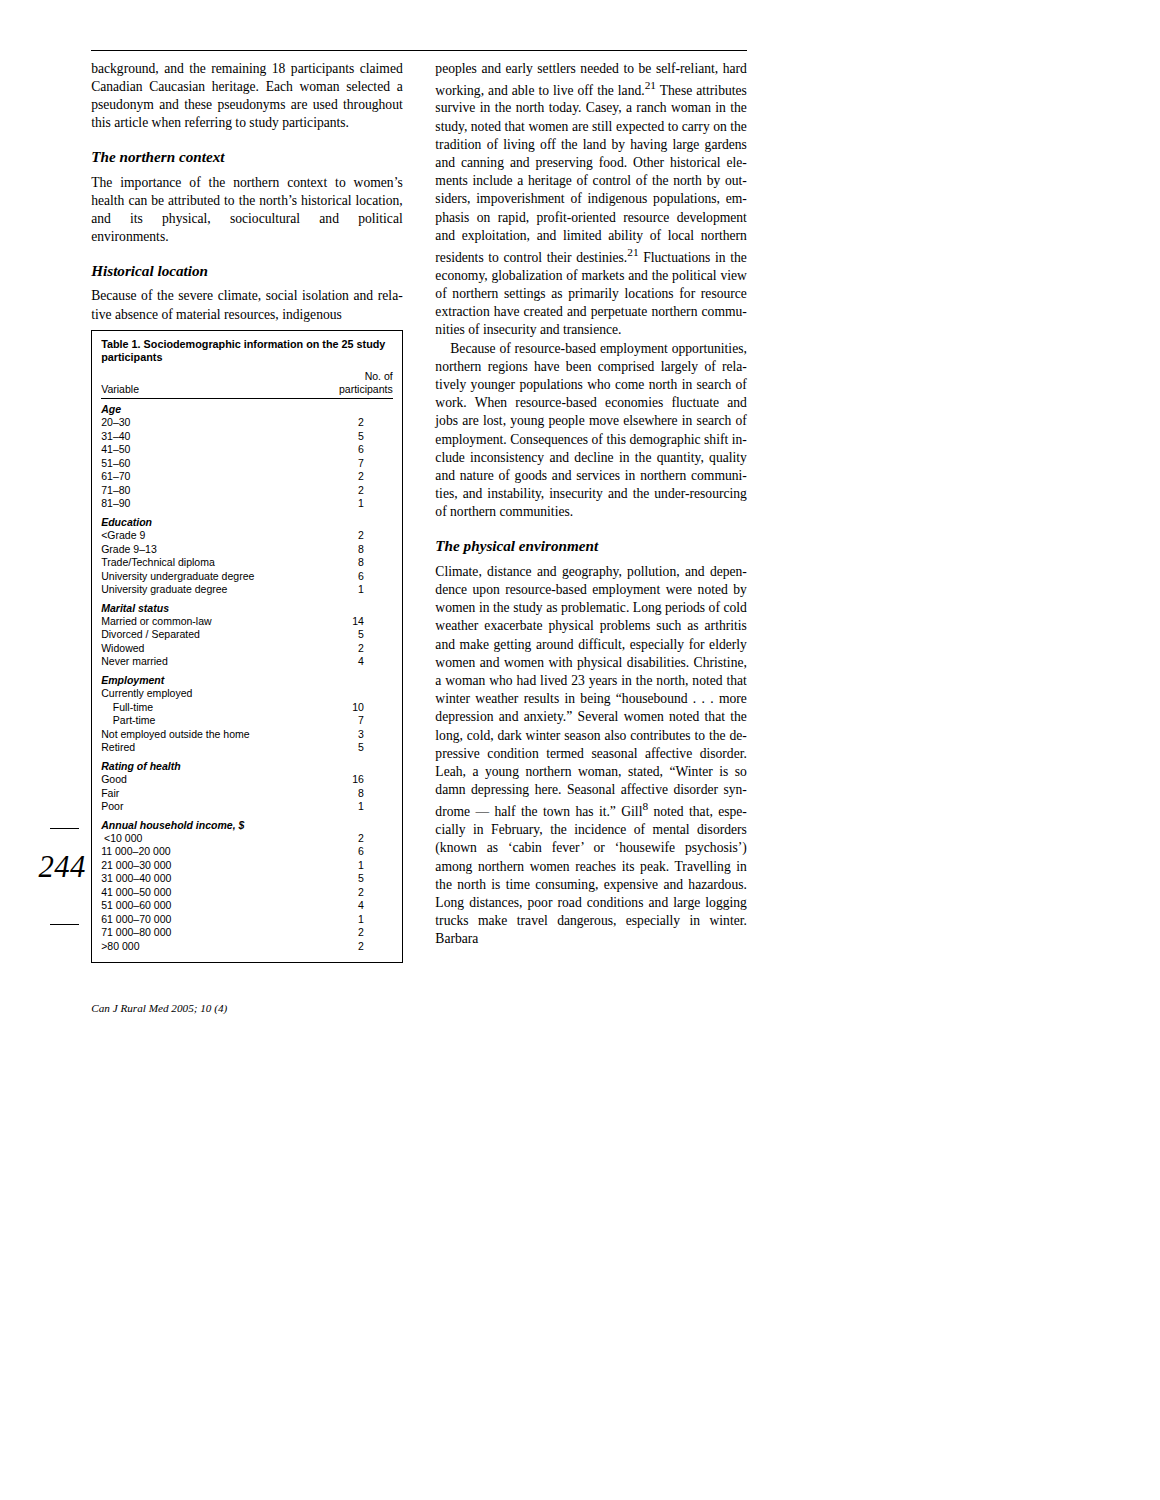244
background, and the remaining 18 participants claimed Canadian Caucasian heritage. Each woman selected a pseudonym and these pseudonyms are used throughout this article when referring to study participants.
The northern context
The importance of the northern context to women’s health can be attributed to the north’s historical location, and its physical, sociocultural and political environments.
Historical location
Because of the severe climate, social isolation and relative absence of material resources, indigenous
Table 1. Sociodemographic information on the 25 study participants
| Variable | No. of participants |
| --- | --- |
| Age | |
| 20–30 | 2 |
| 31–40 | 5 |
| 41–50 | 6 |
| 51–60 | 7 |
| 61–70 | 2 |
| 71–80 | 2 |
| 81–90 | 1 |
| Education | |
| <Grade 9 | 2 |
| Grade 9–13 | 8 |
| Trade/Technical diploma | 8 |
| University undergraduate degree | 6 |
| University graduate degree | 1 |
| Marital status | |
| Married or common-law | 14 |
| Divorced / Separated | 5 |
| Widowed | 2 |
| Never married | 4 |
| Employment | |
| Currently employed | |
| Full-time | 10 |
| Part-time | 7 |
| Not employed outside the home | 3 |
| Retired | 5 |
| Rating of health | |
| Good | 16 |
| Fair | 8 |
| Poor | 1 |
| Annual household income, $ | |
| <10 000 | 2 |
| 11 000–20 000 | 6 |
| 21 000–30 000 | 1 |
| 31 000–40 000 | 5 |
| 41 000–50 000 | 2 |
| 51 000–60 000 | 4 |
| 61 000–70 000 | 1 |
| 71 000–80 000 | 2 |
| >80 000 | 2 |
peoples and early settlers needed to be self-reliant, hard working, and able to live off the land.21 These attributes survive in the north today. Casey, a ranch woman in the study, noted that women are still expected to carry on the tradition of living off the land by having large gardens and canning and preserving food. Other historical elements include a heritage of control of the north by outsiders, impoverishment of indigenous populations, emphasis on rapid, profit-oriented resource development and exploitation, and limited ability of local northern residents to control their destinies.21 Fluctuations in the economy, globalization of markets and the political view of northern settings as primarily locations for resource extraction have created and perpetuate northern communities of insecurity and transience.
Because of resource-based employment opportunities, northern regions have been comprised largely of relatively younger populations who come north in search of work. When resource-based economies fluctuate and jobs are lost, young people move elsewhere in search of employment. Consequences of this demographic shift include inconsistency and decline in the quantity, quality and nature of goods and services in northern communities, and instability, insecurity and the under-resourcing of northern communities.
The physical environment
Climate, distance and geography, pollution, and dependence upon resource-based employment were noted by women in the study as problematic. Long periods of cold weather exacerbate physical problems such as arthritis and make getting around difficult, especially for elderly women and women with physical disabilities. Christine, a woman who had lived 23 years in the north, noted that winter weather results in being “housebound . . . more depression and anxiety.” Several women noted that the long, cold, dark winter season also contributes to the depressive condition termed seasonal affective disorder. Leah, a young northern woman, stated, “Winter is so damn depressing here. Seasonal affective disorder syndrome — half the town has it.” Gill8 noted that, especially in February, the incidence of mental disorders (known as ‘cabin fever’ or ‘housewife psychosis’) among northern women reaches its peak. Travelling in the north is time consuming, expensive and hazardous. Long distances, poor road conditions and large logging trucks make travel dangerous, especially in winter. Barbara
Can J Rural Med 2005; 10 (4)